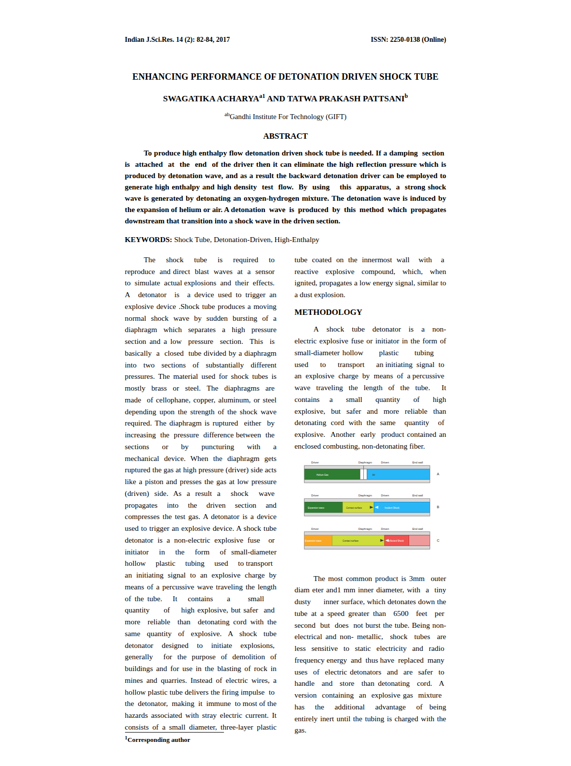Indian J.Sci.Res. 14 (2): 82-84, 2017 ISSN: 2250-0138 (Online)
ENHANCING PERFORMANCE OF DETONATION DRIVEN SHOCK TUBE
SWAGATIKA ACHARYAa1 AND TATWA PRAKASH PATTSANIb
abGandhi Institute For Technology (GIFT)
ABSTRACT
To produce high enthalpy flow detonation driven shock tube is needed. If a damping section is attached at the end of the driver then it can eliminate the high reflection pressure which is produced by detonation wave, and as a result the backward detonation driver can be employed to generate high enthalpy and high density test flow. By using this apparatus, a strong shock wave is generated by detonating an oxygen-hydrogen mixture. The detonation wave is induced by the expansion of helium or air. A detonation wave is produced by this method which propagates downstream that transition into a shock wave in the driven section.
KEYWORDS: Shock Tube, Detonation-Driven, High-Enthalpy
The shock tube is required to reproduce and direct blast waves at a sensor to simulate actual explosions and their effects. A detonator is a device used to trigger an explosive device .Shock tube produces a moving normal shock wave by sudden bursting of a diaphragm which separates a high pressure section and a low pressure section. This is basically a closed tube divided by a diaphragm into two sections of substantially different pressures. The material used for shock tubes is mostly brass or steel. The diaphragms are made of cellophane, copper, aluminum, or steel depending upon the strength of the shock wave required. The diaphragm is ruptured either by increasing the pressure difference between the sections or by puncturing with a mechanical device. When the diaphragm gets ruptured the gas at high pressure (driver) side acts like a piston and presses the gas at low pressure (driven) side. As a result a shock wave propagates into the driven section and compresses the test gas. A detonator is a device used to trigger an explosive device. A shock tube detonator is a non-electric explosive fuse or initiator in the form of small-diameter hollow plastic tubing used to transport an initiating signal to an explosive charge by means of a percussive wave traveling the length of the tube. It contains a small quantity of high explosive, but safer and more reliable than detonating cord with the same quantity of explosive. A shock tube detonator designed to initiate explosions, generally for the purpose of demolition of buildings and for use in the blasting of rock in mines and quarries. Instead of electric wires, a hollow plastic tube delivers the firing impulse to the detonator, making it immune to most of the hazards associated with stray electric current. It consists of a small diameter, three-layer plastic tube coated on the innermost wall with a reactive explosive compound, which, when ignited, propagates a low energy signal, similar to a dust explosion.
METHODOLOGY
A shock tube detonator is a non-electric explosive fuse or initiator in the form of small-diameter hollow plastic tubing used to transport an initiating signal to an explosive charge by means of a percussive wave traveling the length of the tube. It contains a small quantity of high explosive, but safer and more reliable than detonating cord with the same quantity of explosive. Another early product contained an enclosed combusting, non-detonating fiber.
Driver Diaphragm Driven End wall Helium Gas Air A Driver Diaphragm Driven End wall Expansion wave Contact surface Incident Shock B Driver Diaphragm Driven End wall Expansion wave Contact surface Reflected Shock C
The most common product is 3mm outer diam eter and1 mm inner diameter, with a tiny dusty inner surface, which detonates down the tube at a speed greater than 6500 feet per second but does not burst the tube. Being non-electrical and non- metallic, shock tubes are less sensitive to static electricity and radio frequency energy and thus have replaced many uses of electric detonators and are safer to handle and store than detonating cord. A version containing an explosive gas mixture has the additional advantage of being entirely inert until the tubing is charged with the gas.
1Corresponding author